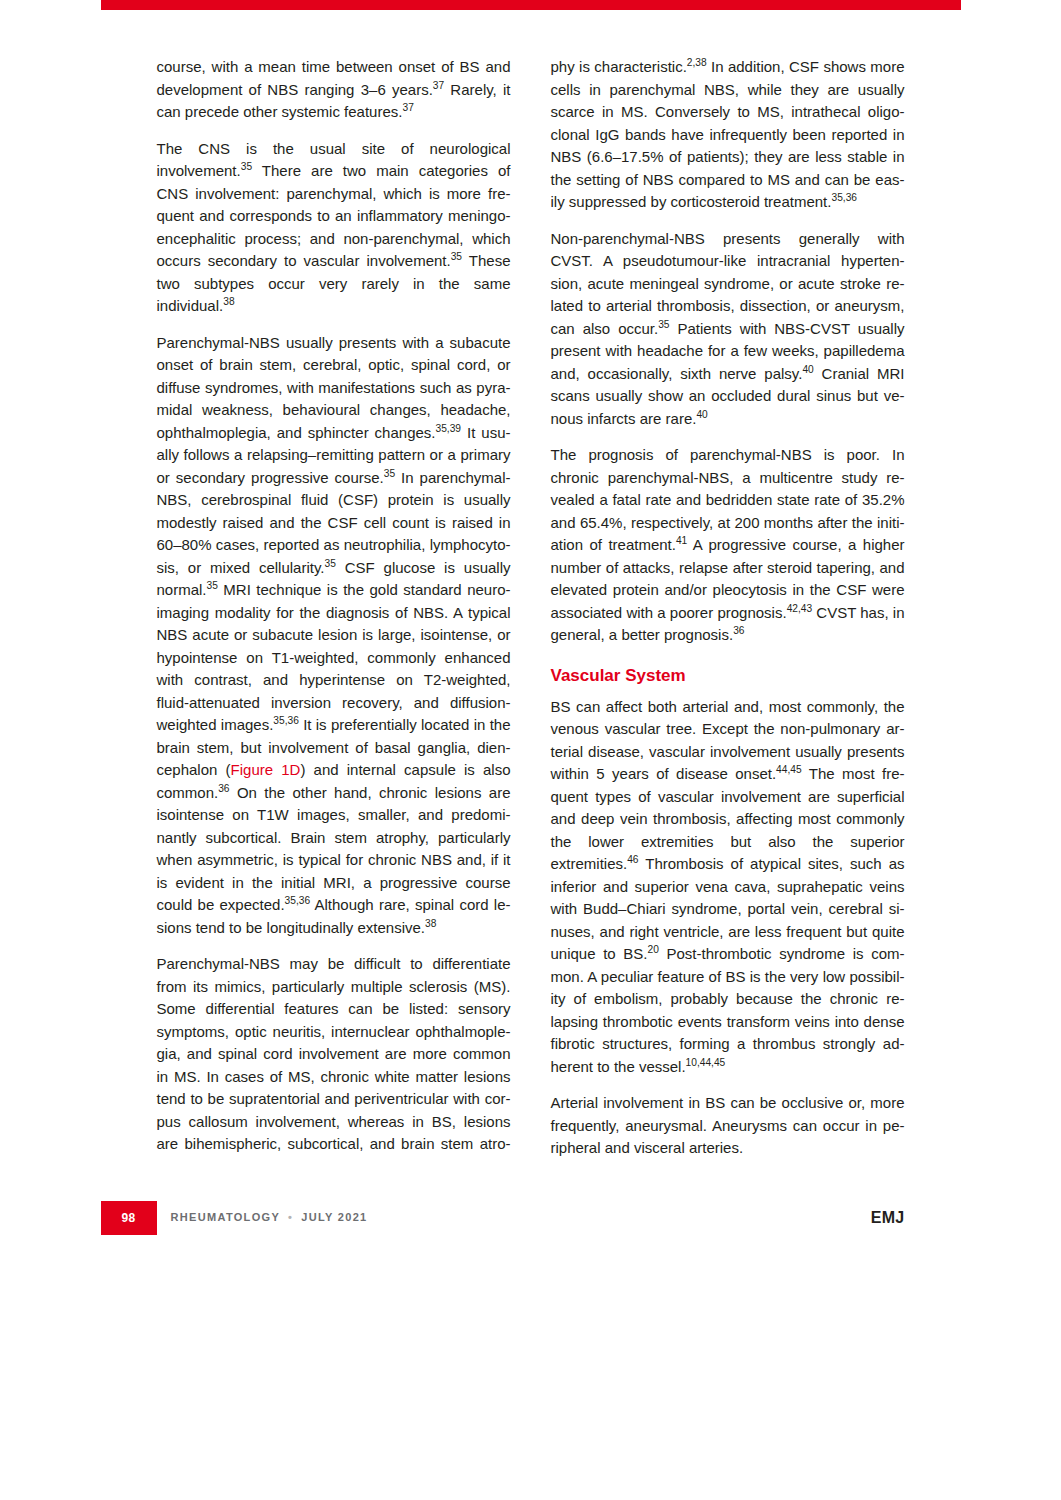course, with a mean time between onset of BS and development of NBS ranging 3–6 years.37 Rarely, it can precede other systemic features.37
The CNS is the usual site of neurological involvement.35 There are two main categories of CNS involvement: parenchymal, which is more frequent and corresponds to an inflammatory meningo-encephalitic process; and non-parenchymal, which occurs secondary to vascular involvement.35 These two subtypes occur very rarely in the same individual.38
Parenchymal-NBS usually presents with a subacute onset of brain stem, cerebral, optic, spinal cord, or diffuse syndromes, with manifestations such as pyramidal weakness, behavioural changes, headache, ophthalmoplegia, and sphincter changes.35,39 It usually follows a relapsing–remitting pattern or a primary or secondary progressive course.35 In parenchymal-NBS, cerebrospinal fluid (CSF) protein is usually modestly raised and the CSF cell count is raised in 60–80% cases, reported as neutrophilia, lymphocytosis, or mixed cellularity.35 CSF glucose is usually normal.35 MRI technique is the gold standard neuro-imaging modality for the diagnosis of NBS. A typical NBS acute or subacute lesion is large, isointense, or hypointense on T1-weighted, commonly enhanced with contrast, and hyperintense on T2-weighted, fluid-attenuated inversion recovery, and diffusion-weighted images.35,36 It is preferentially located in the brain stem, but involvement of basal ganglia, diencephalon (Figure 1D) and internal capsule is also common.36 On the other hand, chronic lesions are isointense on T1W images, smaller, and predominantly subcortical. Brain stem atrophy, particularly when asymmetric, is typical for chronic NBS and, if it is evident in the initial MRI, a progressive course could be expected.35,36 Although rare, spinal cord lesions tend to be longitudinally extensive.38
Parenchymal-NBS may be difficult to differentiate from its mimics, particularly multiple sclerosis (MS). Some differential features can be listed: sensory symptoms, optic neuritis, internuclear ophthalmoplegia, and spinal cord involvement are more common in MS. In cases of MS, chronic white matter lesions tend to be supratentorial and periventricular with corpus callosum involvement, whereas in BS, lesions are bihemispheric, subcortical, and brain stem atrophy is characteristic.2,38 In addition, CSF shows more cells in parenchymal NBS, while they are usually scarce in MS. Conversely to MS, intrathecal oligoclonal IgG bands have infrequently been reported in NBS (6.6–17.5% of patients); they are less stable in the setting of NBS compared to MS and can be easily suppressed by corticosteroid treatment.35,36
Non-parenchymal-NBS presents generally with CVST. A pseudotumour-like intracranial hypertension, acute meningeal syndrome, or acute stroke related to arterial thrombosis, dissection, or aneurysm, can also occur.35 Patients with NBS-CVST usually present with headache for a few weeks, papilledema and, occasionally, sixth nerve palsy.40 Cranial MRI scans usually show an occluded dural sinus but venous infarcts are rare.40
The prognosis of parenchymal-NBS is poor. In chronic parenchymal-NBS, a multicentre study revealed a fatal rate and bedridden state rate of 35.2% and 65.4%, respectively, at 200 months after the initiation of treatment.41 A progressive course, a higher number of attacks, relapse after steroid tapering, and elevated protein and/or pleocytosis in the CSF were associated with a poorer prognosis.42,43 CVST has, in general, a better prognosis.36
Vascular System
BS can affect both arterial and, most commonly, the venous vascular tree. Except the non-pulmonary arterial disease, vascular involvement usually presents within 5 years of disease onset.44,45 The most frequent types of vascular involvement are superficial and deep vein thrombosis, affecting most commonly the lower extremities but also the superior extremities.46 Thrombosis of atypical sites, such as inferior and superior vena cava, suprahepatic veins with Budd–Chiari syndrome, portal vein, cerebral sinuses, and right ventricle, are less frequent but quite unique to BS.20 Post-thrombotic syndrome is common. A peculiar feature of BS is the very low possibility of embolism, probably because the chronic relapsing thrombotic events transform veins into dense fibrotic structures, forming a thrombus strongly adherent to the vessel.10,44,45
Arterial involvement in BS can be occlusive or, more frequently, aneurysmal. Aneurysms can occur in peripheral and visceral arteries.
98
RHEUMATOLOGY • JULY 2021
EMJ